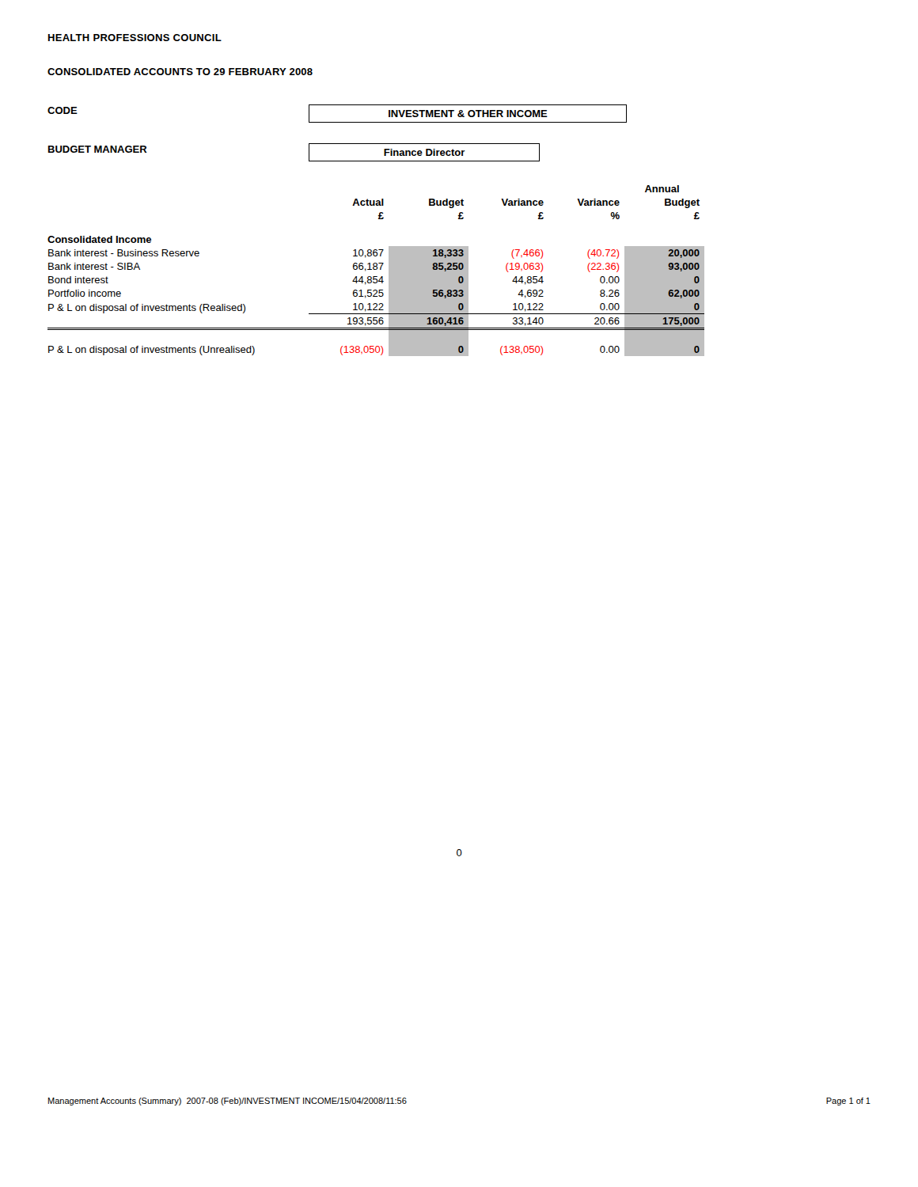HEALTH PROFESSIONS COUNCIL
CONSOLIDATED ACCOUNTS TO 29 FEBRUARY 2008
CODE
INVESTMENT & OTHER INCOME
BUDGET MANAGER
Finance Director
| | | | | | Annual |
| --- | --- | --- | --- | --- | --- |
| | Actual | Budget | Variance | Variance | Budget |
| | £ | £ | £ | % | £ |
| Consolidated Income | | | | | |
| Bank interest - Business Reserve | 10,867 | 18,333 | (7,466) | (40.72) | 20,000 |
| Bank interest - SIBA | 66,187 | 85,250 | (19,063) | (22.36) | 93,000 |
| Bond interest | 44,854 | 0 | 44,854 | 0.00 | 0 |
| Portfolio income | 61,525 | 56,833 | 4,692 | 8.26 | 62,000 |
| P & L on disposal of investments (Realised) | 10,122 | 0 | 10,122 | 0.00 | 0 |
| | 193,556 | 160,416 | 33,140 | 20.66 | 175,000 |
| P & L on disposal of investments (Unrealised) | (138,050) | 0 | (138,050) | 0.00 | 0 |
0
Management Accounts (Summary) 2007-08 (Feb)/INVESTMENT INCOME/15/04/2008/11:56
Page 1 of 1